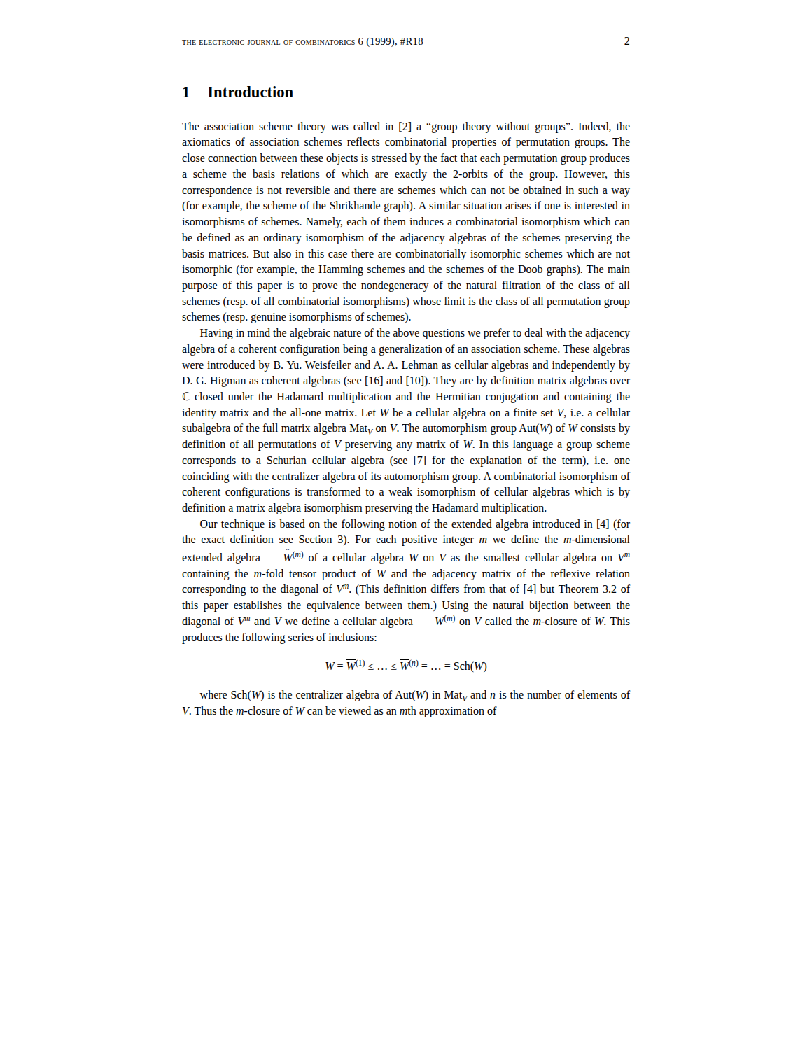the electronic journal of combinatorics 6 (1999), #R18 2
1 Introduction
The association scheme theory was called in [2] a “group theory without groups”. Indeed, the axiomatics of association schemes reflects combinatorial properties of permutation groups. The close connection between these objects is stressed by the fact that each permutation group produces a scheme the basis relations of which are exactly the 2-orbits of the group. However, this correspondence is not reversible and there are schemes which can not be obtained in such a way (for example, the scheme of the Shrikhande graph). A similar situation arises if one is interested in isomorphisms of schemes. Namely, each of them induces a combinatorial isomorphism which can be defined as an ordinary isomorphism of the adjacency algebras of the schemes preserving the basis matrices. But also in this case there are combinatorially isomorphic schemes which are not isomorphic (for example, the Hamming schemes and the schemes of the Doob graphs). The main purpose of this paper is to prove the nondegeneracy of the natural filtration of the class of all schemes (resp. of all combinatorial isomorphisms) whose limit is the class of all permutation group schemes (resp. genuine isomorphisms of schemes).
Having in mind the algebraic nature of the above questions we prefer to deal with the adjacency algebra of a coherent configuration being a generalization of an association scheme. These algebras were introduced by B. Yu. Weisfeiler and A. A. Lehman as cellular algebras and independently by D. G. Higman as coherent algebras (see [16] and [10]). They are by definition matrix algebras over ℂ closed under the Hadamard multiplication and the Hermitian conjugation and containing the identity matrix and the all-one matrix. Let W be a cellular algebra on a finite set V, i.e. a cellular subalgebra of the full matrix algebra MatV on V. The automorphism group Aut(W) of W consists by definition of all permutations of V preserving any matrix of W. In this language a group scheme corresponds to a Schurian cellular algebra (see [7] for the explanation of the term), i.e. one coinciding with the centralizer algebra of its automorphism group. A combinatorial isomorphism of coherent configurations is transformed to a weak isomorphism of cellular algebras which is by definition a matrix algebra isomorphism preserving the Hadamard multiplication.
Our technique is based on the following notion of the extended algebra introduced in [4] (for the exact definition see Section 3). For each positive integer m we define the m-dimensional extended algebra ̂W(m) of a cellular algebra W on V as the smallest cellular algebra on Vm containing the m-fold tensor product of W and the adjacency matrix of the reflexive relation corresponding to the diagonal of Vm. (This definition differs from that of [4] but Theorem 3.2 of this paper establishes the equivalence between them.) Using the natural bijection between the diagonal of Vm and V we define a cellular algebra W(m) on V called the m-closure of W. This produces the following series of inclusions:
W = W(1) ≤ … ≤ W(n) = … = Sch(W)
where Sch(W) is the centralizer algebra of Aut(W) in MatV and n is the number of elements of V. Thus the m-closure of W can be viewed as an mth approximation of